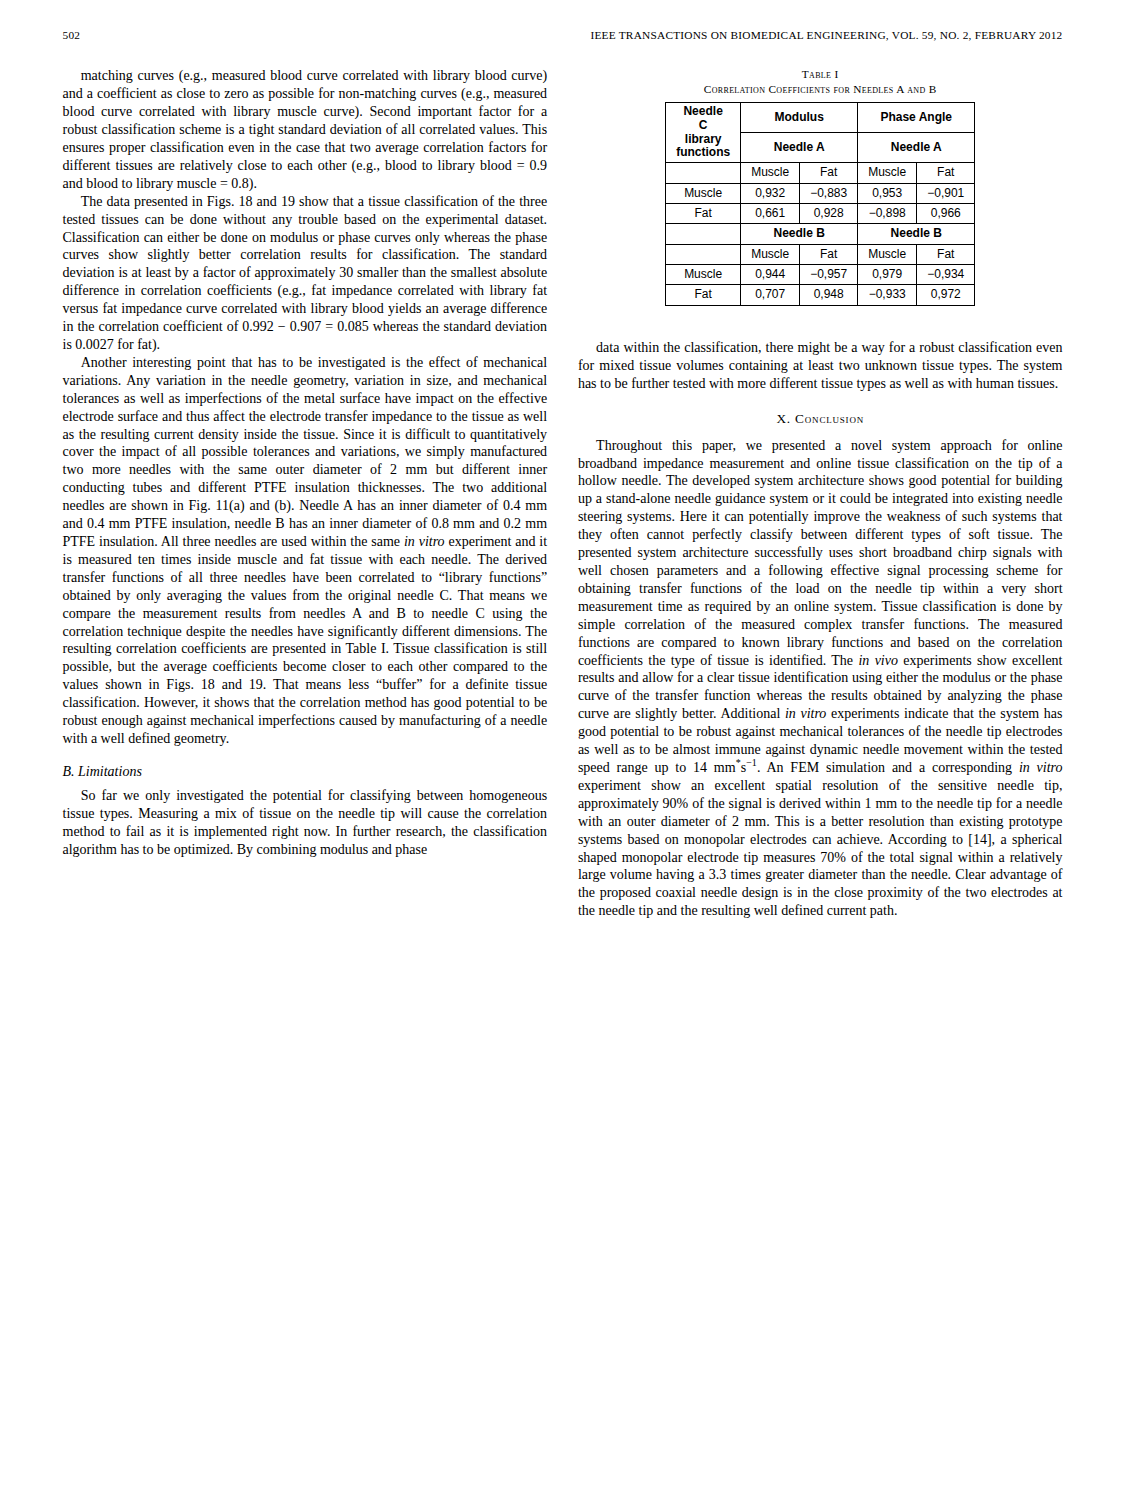502 IEEE Transactions on Biomedical Engineering, Vol. 59, No. 2, February 2012
matching curves (e.g., measured blood curve correlated with library blood curve) and a coefficient as close to zero as possible for non-matching curves (e.g., measured blood curve correlated with library muscle curve). Second important factor for a robust classification scheme is a tight standard deviation of all correlated values. This ensures proper classification even in the case that two average correlation factors for different tissues are relatively close to each other (e.g., blood to library blood = 0.9 and blood to library muscle = 0.8).
The data presented in Figs. 18 and 19 show that a tissue classification of the three tested tissues can be done without any trouble based on the experimental dataset. Classification can either be done on modulus or phase curves only whereas the phase curves show slightly better correlation results for classification. The standard deviation is at least by a factor of approximately 30 smaller than the smallest absolute difference in correlation coefficients (e.g., fat impedance correlated with library fat versus fat impedance curve correlated with library blood yields an average difference in the correlation coefficient of 0.992 − 0.907 = 0.085 whereas the standard deviation is 0.0027 for fat).
Another interesting point that has to be investigated is the effect of mechanical variations. Any variation in the needle geometry, variation in size, and mechanical tolerances as well as imperfections of the metal surface have impact on the effective electrode surface and thus affect the electrode transfer impedance to the tissue as well as the resulting current density inside the tissue. Since it is difficult to quantitatively cover the impact of all possible tolerances and variations, we simply manufactured two more needles with the same outer diameter of 2 mm but different inner conducting tubes and different PTFE insulation thicknesses. The two additional needles are shown in Fig. 11(a) and (b). Needle A has an inner diameter of 0.4 mm and 0.4 mm PTFE insulation, needle B has an inner diameter of 0.8 mm and 0.2 mm PTFE insulation. All three needles are used within the same in vitro experiment and it is measured ten times inside muscle and fat tissue with each needle. The derived transfer functions of all three needles have been correlated to “library functions” obtained by only averaging the values from the original needle C. That means we compare the measurement results from needles A and B to needle C using the correlation technique despite the needles have significantly different dimensions. The resulting correlation coefficients are presented in Table I. Tissue classification is still possible, but the average coefficients become closer to each other compared to the values shown in Figs. 18 and 19. That means less “buffer” for a definite tissue classification. However, it shows that the correlation method has good potential to be robust enough against mechanical imperfections caused by manufacturing of a needle with a well defined geometry.
B. Limitations
So far we only investigated the potential for classifying between homogeneous tissue types. Measuring a mix of tissue on the needle tip will cause the correlation method to fail as it is implemented right now. In further research, the classification algorithm has to be optimized. By combining modulus and phase
Table I Correlation Coefficients for Needles A and B
| Needle C library functions | Modulus | Phase Angle |
| --- | --- | --- |
| Needle A | Needle A |
| | Muscle | Fat | Muscle | Fat |
| Muscle | 0,932 | −0,883 | 0,953 | −0,901 |
| Fat | 0,661 | 0,928 | −0,898 | 0,966 |
| | Needle B | Needle B |
| | Muscle | Fat | Muscle | Fat |
| Muscle | 0,944 | −0,957 | 0,979 | −0,934 |
| Fat | 0,707 | 0,948 | −0,933 | 0,972 |
data within the classification, there might be a way for a robust classification even for mixed tissue volumes containing at least two unknown tissue types. The system has to be further tested with more different tissue types as well as with human tissues.
X. Conclusion
Throughout this paper, we presented a novel system approach for online broadband impedance measurement and online tissue classification on the tip of a hollow needle. The developed system architecture shows good potential for building up a stand-alone needle guidance system or it could be integrated into existing needle steering systems. Here it can potentially improve the weakness of such systems that they often cannot perfectly classify between different types of soft tissue. The presented system architecture successfully uses short broadband chirp signals with well chosen parameters and a following effective signal processing scheme for obtaining transfer functions of the load on the needle tip within a very short measurement time as required by an online system. Tissue classification is done by simple correlation of the measured complex transfer functions. The measured functions are compared to known library functions and based on the correlation coefficients the type of tissue is identified. The in vivo experiments show excellent results and allow for a clear tissue identification using either the modulus or the phase curve of the transfer function whereas the results obtained by analyzing the phase curve are slightly better. Additional in vitro experiments indicate that the system has good potential to be robust against mechanical tolerances of the needle tip electrodes as well as to be almost immune against dynamic needle movement within the tested speed range up to 14 mm*s−1. An FEM simulation and a corresponding in vitro experiment show an excellent spatial resolution of the sensitive needle tip, approximately 90% of the signal is derived within 1 mm to the needle tip for a needle with an outer diameter of 2 mm. This is a better resolution than existing prototype systems based on monopolar electrodes can achieve. According to [14], a spherical shaped monopolar electrode tip measures 70% of the total signal within a relatively large volume having a 3.3 times greater diameter than the needle. Clear advantage of the proposed coaxial needle design is in the close proximity of the two electrodes at the needle tip and the resulting well defined current path.